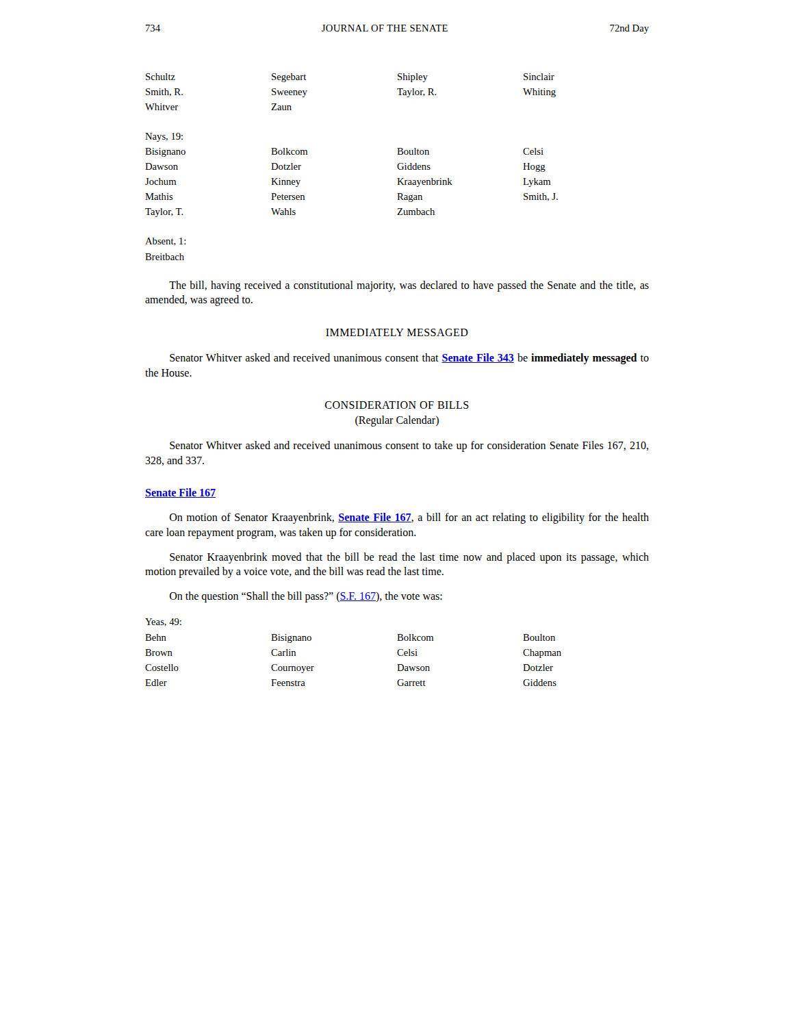734 JOURNAL OF THE SENATE 72nd Day
| Schultz | Segebart | Shipley | Sinclair |
| Smith, R. | Sweeney | Taylor, R. | Whiting |
| Whitver | Zaun | | |
Nays, 19:
| Bisignano | Bolkcom | Boulton | Celsi |
| Dawson | Dotzler | Giddens | Hogg |
| Jochum | Kinney | Kraayenbrink | Lykam |
| Mathis | Petersen | Ragan | Smith, J. |
| Taylor, T. | Wahls | Zumbach | |
Absent, 1:
Breitbach
The bill, having received a constitutional majority, was declared to have passed the Senate and the title, as amended, was agreed to.
IMMEDIATELY MESSAGED
Senator Whitver asked and received unanimous consent that Senate File 343 be immediately messaged to the House.
CONSIDERATION OF BILLS (Regular Calendar)
Senator Whitver asked and received unanimous consent to take up for consideration Senate Files 167, 210, 328, and 337.
Senate File 167
On motion of Senator Kraayenbrink, Senate File 167, a bill for an act relating to eligibility for the health care loan repayment program, was taken up for consideration.
Senator Kraayenbrink moved that the bill be read the last time now and placed upon its passage, which motion prevailed by a voice vote, and the bill was read the last time.
On the question “Shall the bill pass?” (S.F. 167), the vote was:
Yeas, 49:
| Behn | Bisignano | Bolkcom | Boulton |
| Brown | Carlin | Celsi | Chapman |
| Costello | Cournoyer | Dawson | Dotzler |
| Edler | Feenstra | Garrett | Giddens |